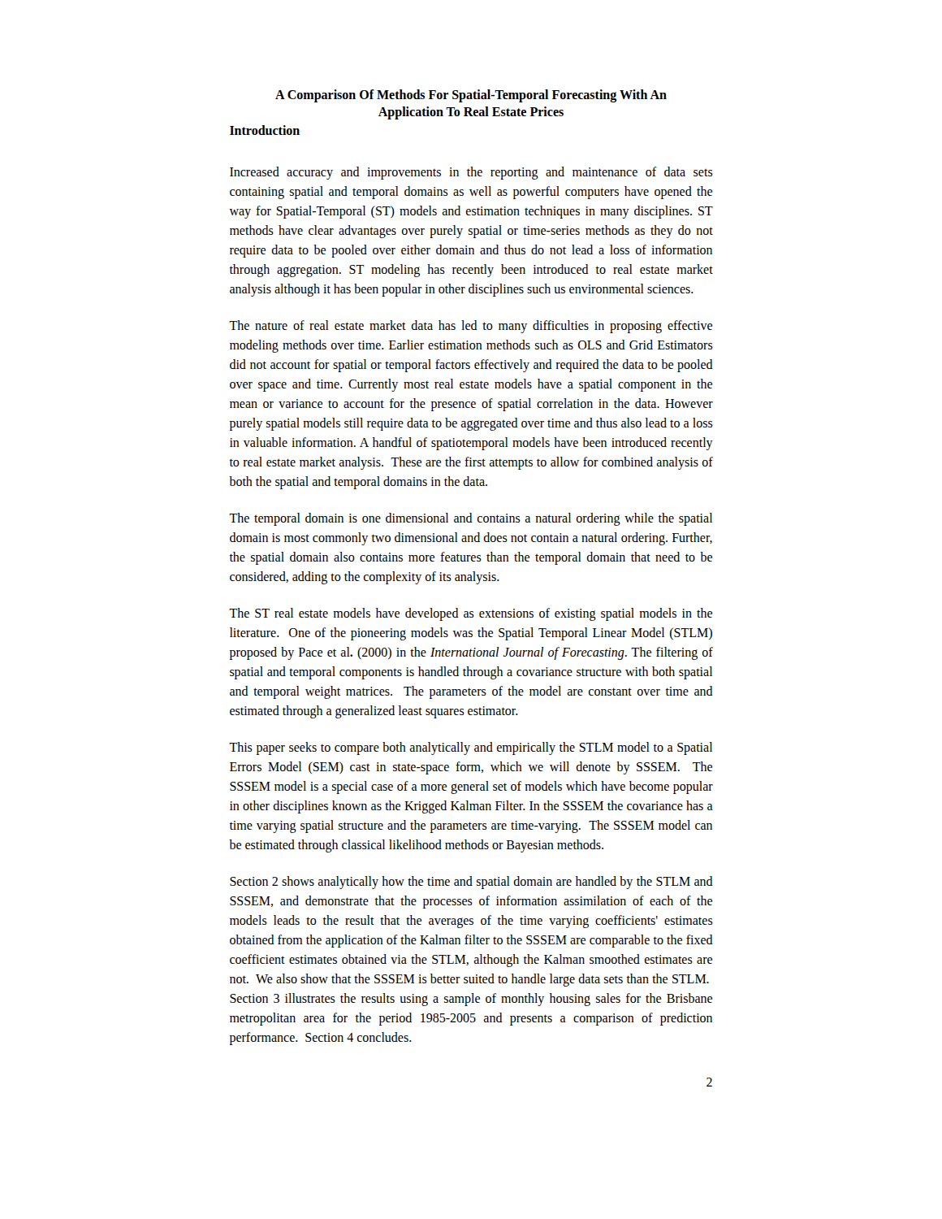A Comparison Of Methods For Spatial-Temporal Forecasting With An Application To Real Estate Prices
Introduction
Increased accuracy and improvements in the reporting and maintenance of data sets containing spatial and temporal domains as well as powerful computers have opened the way for Spatial-Temporal (ST) models and estimation techniques in many disciplines. ST methods have clear advantages over purely spatial or time-series methods as they do not require data to be pooled over either domain and thus do not lead a loss of information through aggregation. ST modeling has recently been introduced to real estate market analysis although it has been popular in other disciplines such us environmental sciences.
The nature of real estate market data has led to many difficulties in proposing effective modeling methods over time. Earlier estimation methods such as OLS and Grid Estimators did not account for spatial or temporal factors effectively and required the data to be pooled over space and time. Currently most real estate models have a spatial component in the mean or variance to account for the presence of spatial correlation in the data. However purely spatial models still require data to be aggregated over time and thus also lead to a loss in valuable information. A handful of spatiotemporal models have been introduced recently to real estate market analysis. These are the first attempts to allow for combined analysis of both the spatial and temporal domains in the data.
The temporal domain is one dimensional and contains a natural ordering while the spatial domain is most commonly two dimensional and does not contain a natural ordering. Further, the spatial domain also contains more features than the temporal domain that need to be considered, adding to the complexity of its analysis.
The ST real estate models have developed as extensions of existing spatial models in the literature. One of the pioneering models was the Spatial Temporal Linear Model (STLM) proposed by Pace et al. (2000) in the International Journal of Forecasting. The filtering of spatial and temporal components is handled through a covariance structure with both spatial and temporal weight matrices. The parameters of the model are constant over time and estimated through a generalized least squares estimator.
This paper seeks to compare both analytically and empirically the STLM model to a Spatial Errors Model (SEM) cast in state-space form, which we will denote by SSSEM. The SSSEM model is a special case of a more general set of models which have become popular in other disciplines known as the Krigged Kalman Filter. In the SSSEM the covariance has a time varying spatial structure and the parameters are time-varying. The SSSEM model can be estimated through classical likelihood methods or Bayesian methods.
Section 2 shows analytically how the time and spatial domain are handled by the STLM and SSSEM, and demonstrate that the processes of information assimilation of each of the models leads to the result that the averages of the time varying coefficients' estimates obtained from the application of the Kalman filter to the SSSEM are comparable to the fixed coefficient estimates obtained via the STLM, although the Kalman smoothed estimates are not. We also show that the SSSEM is better suited to handle large data sets than the STLM. Section 3 illustrates the results using a sample of monthly housing sales for the Brisbane metropolitan area for the period 1985-2005 and presents a comparison of prediction performance. Section 4 concludes.
2